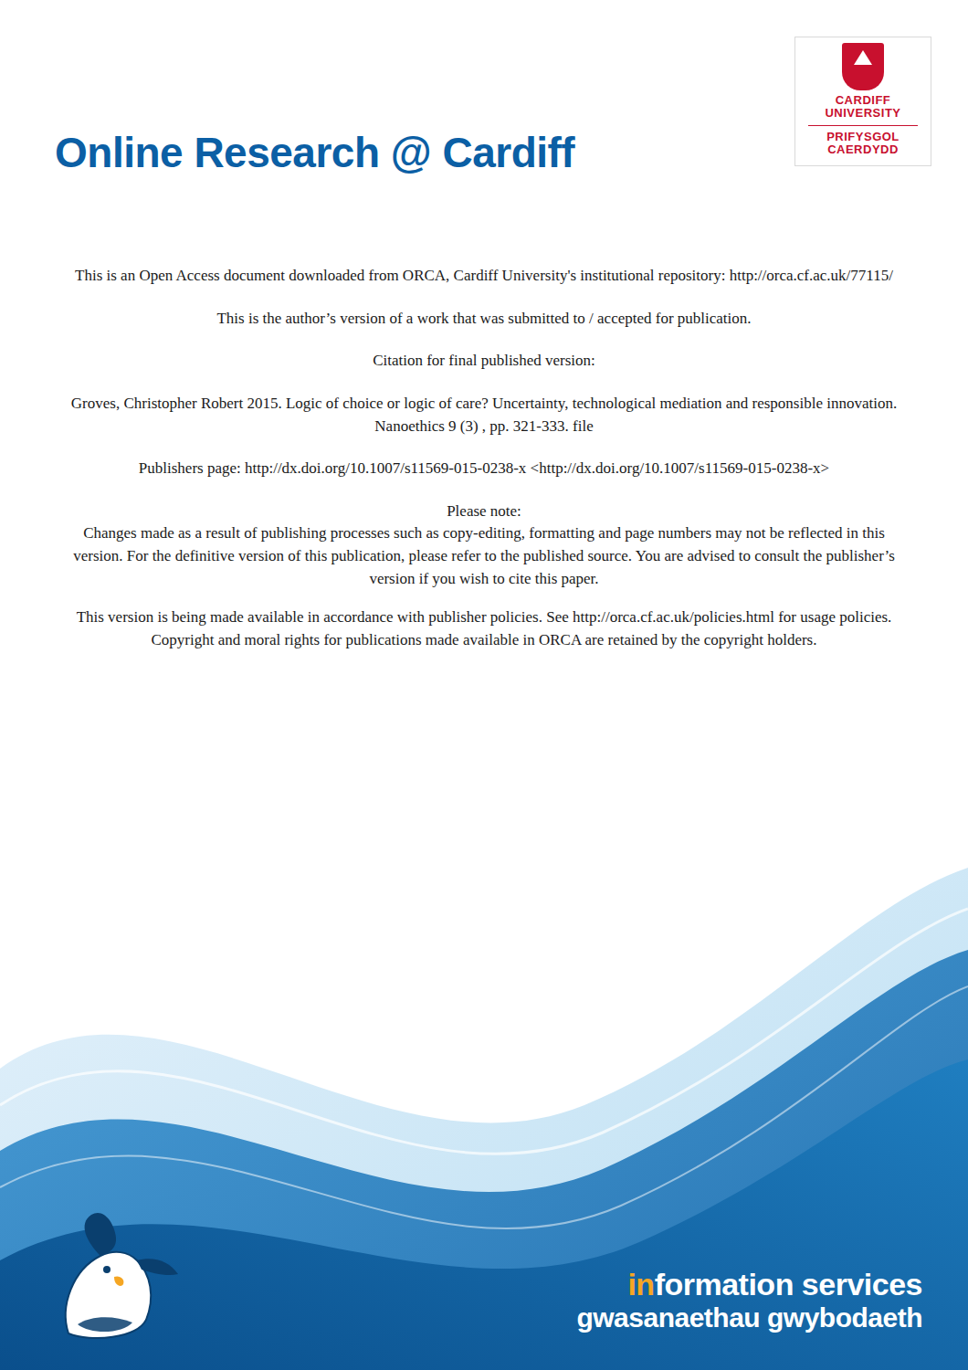Cardiff
University
Prifysgol
Caerdydd
Online Research @ Cardiff
This is an Open Access document downloaded from ORCA, Cardiff University's institutional repository: http://orca.cf.ac.uk/77115/
This is the author’s version of a work that was submitted to / accepted for publication.
Citation for final published version:
Groves, Christopher Robert 2015. Logic of choice or logic of care? Uncertainty, technological mediation and responsible innovation. Nanoethics 9 (3) , pp. 321-333. file
Publishers page: http://dx.doi.org/10.1007/s11569-015-0238-x <http://dx.doi.org/10.1007/s11569-015-0238-x>
Please note:
Changes made as a result of publishing processes such as copy-editing, formatting and page numbers may not be reflected in this version. For the definitive version of this publication, please refer to the published source. You are advised to consult the publisher’s version if you wish to cite this paper.
This version is being made available in accordance with publisher policies. See http://orca.cf.ac.uk/policies.html for usage policies. Copyright and moral rights for publications made available in ORCA are retained by the copyright holders.
information services
gwasanaethau gwybodaeth